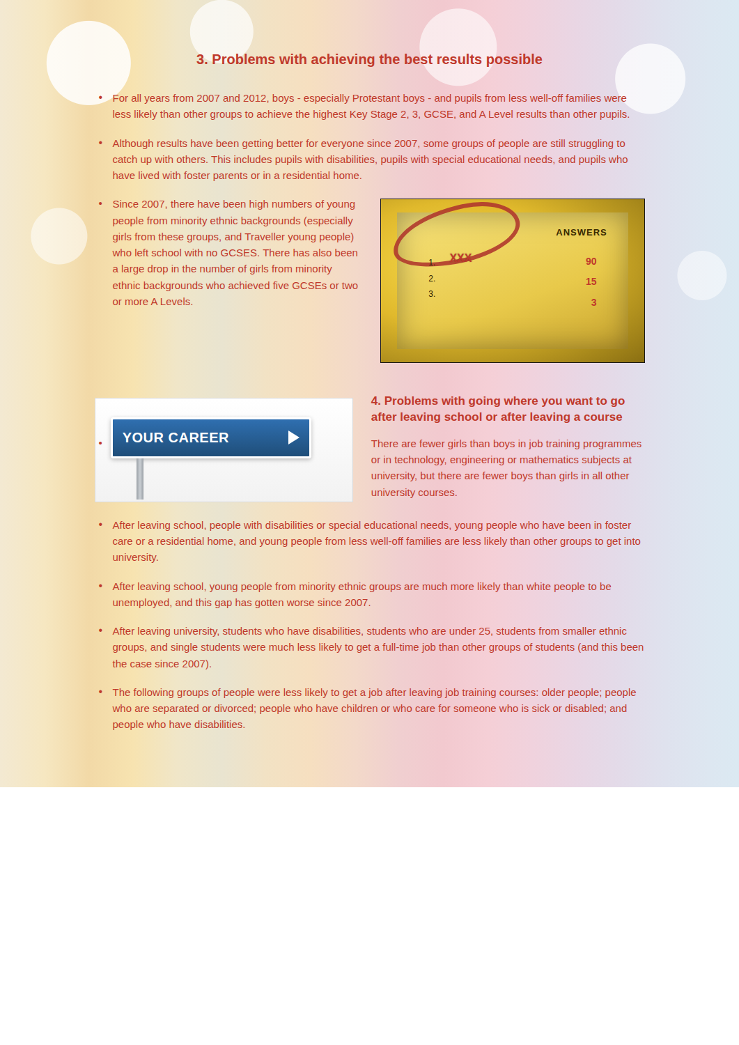3. Problems with achieving the best results possible
For all years from 2007 and 2012, boys - especially Protestant boys - and pupils from less well-off families were less likely than other groups to achieve the highest Key Stage 2, 3, GCSE, and A Level results than other pupils.
Although results have been getting better for everyone since 2007, some groups of people are still struggling to catch up with others. This includes pupils with disabilities, pupils with special educational needs, and pupils who have lived with foster parents or in a residential home.
ANSWERS
1.
2.
3.
XXX
90
15
3
Since 2007, there have been high numbers of young people from minority ethnic backgrounds (especially girls from these groups, and Traveller young people) who left school with no GCSES. There has also been a large drop in the number of girls from minority ethnic backgrounds who achieved five GCSEs or two or more A Levels.
YOUR CAREER
4. Problems with going where you want to go after leaving school or after leaving a course
There are fewer girls than boys in job training programmes or in technology, engineering or mathematics subjects at university, but there are fewer boys than girls in all other university courses.
After leaving school, people with disabilities or special educational needs, young people who have been in foster care or a residential home, and young people from less well-off families are less likely than other groups to get into university.
After leaving school, young people from minority ethnic groups are much more likely than white people to be unemployed, and this gap has gotten worse since 2007.
After leaving university, students who have disabilities, students who are under 25, students from smaller ethnic groups, and single students were much less likely to get a full-time job than other groups of students (and this been the case since 2007).
The following groups of people were less likely to get a job after leaving job training courses: older people; people who are separated or divorced; people who have children or who care for someone who is sick or disabled; and people who have disabilities.